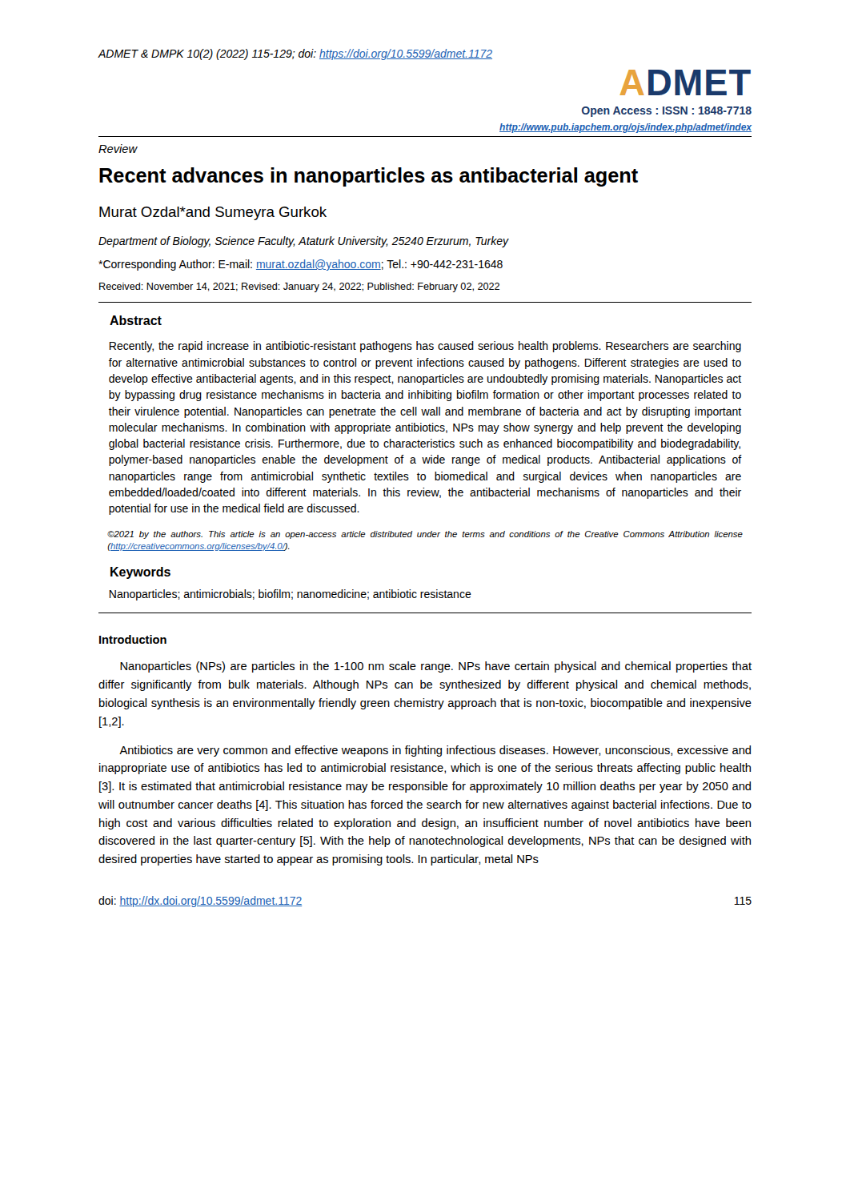ADMET & DMPK 10(2) (2022) 115-129; doi: https://doi.org/10.5599/admet.1172
ADMET
Open Access : ISSN : 1848-7718
http://www.pub.iapchem.org/ojs/index.php/admet/index
Review
Recent advances in nanoparticles as antibacterial agent
Murat Ozdal*and Sumeyra Gurkok
Department of Biology, Science Faculty, Ataturk University, 25240 Erzurum, Turkey
*Corresponding Author: E-mail: murat.ozdal@yahoo.com; Tel.: +90-442-231-1648
Received: November 14, 2021; Revised: January 24, 2022; Published: February 02, 2022
Abstract
Recently, the rapid increase in antibiotic-resistant pathogens has caused serious health problems. Researchers are searching for alternative antimicrobial substances to control or prevent infections caused by pathogens. Different strategies are used to develop effective antibacterial agents, and in this respect, nanoparticles are undoubtedly promising materials. Nanoparticles act by bypassing drug resistance mechanisms in bacteria and inhibiting biofilm formation or other important processes related to their virulence potential. Nanoparticles can penetrate the cell wall and membrane of bacteria and act by disrupting important molecular mechanisms. In combination with appropriate antibiotics, NPs may show synergy and help prevent the developing global bacterial resistance crisis. Furthermore, due to characteristics such as enhanced biocompatibility and biodegradability, polymer-based nanoparticles enable the development of a wide range of medical products. Antibacterial applications of nanoparticles range from antimicrobial synthetic textiles to biomedical and surgical devices when nanoparticles are embedded/loaded/coated into different materials. In this review, the antibacterial mechanisms of nanoparticles and their potential for use in the medical field are discussed.
©2021 by the authors. This article is an open-access article distributed under the terms and conditions of the Creative Commons Attribution license (http://creativecommons.org/licenses/by/4.0/).
Keywords
Nanoparticles; antimicrobials; biofilm; nanomedicine; antibiotic resistance
Introduction
Nanoparticles (NPs) are particles in the 1-100 nm scale range. NPs have certain physical and chemical properties that differ significantly from bulk materials. Although NPs can be synthesized by different physical and chemical methods, biological synthesis is an environmentally friendly green chemistry approach that is non-toxic, biocompatible and inexpensive [1,2].
Antibiotics are very common and effective weapons in fighting infectious diseases. However, unconscious, excessive and inappropriate use of antibiotics has led to antimicrobial resistance, which is one of the serious threats affecting public health [3]. It is estimated that antimicrobial resistance may be responsible for approximately 10 million deaths per year by 2050 and will outnumber cancer deaths [4]. This situation has forced the search for new alternatives against bacterial infections. Due to high cost and various difficulties related to exploration and design, an insufficient number of novel antibiotics have been discovered in the last quarter-century [5]. With the help of nanotechnological developments, NPs that can be designed with desired properties have started to appear as promising tools. In particular, metal NPs
doi: http://dx.doi.org/10.5599/admet.1172
115